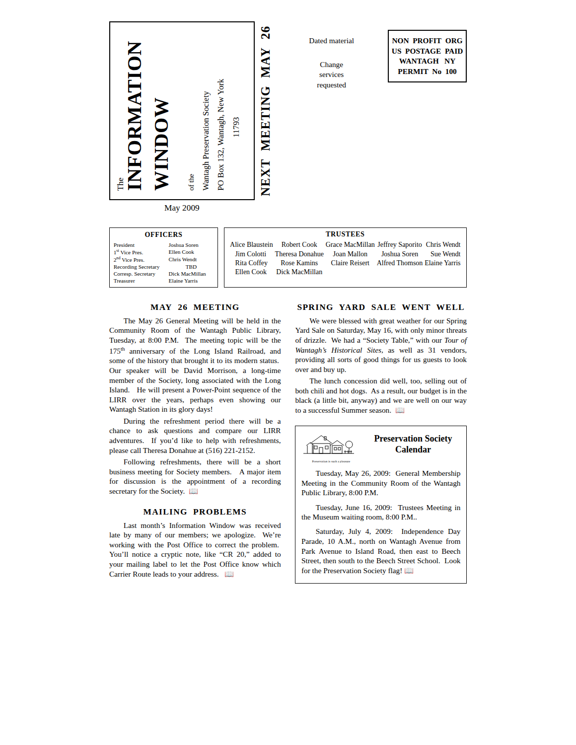The
INFORMATION
WINDOW
of the
Wantagh Preservation Society
PO Box 132, Wantagh, New York
11793
May 2009
NEXT MEETING MAY 26
Dated material
Change
services
requested
NON PROFIT ORG
US POSTAGE PAID
WANTAGH NY
PERMIT No 100
OFFICERS
| President | Joshua Soren |
| 1 st Vice Pres. | Ellen Cook |
| 2 nd Vice Pres. | Chris Wendt |
| Recording Secretary | TBD |
| Corresp. Secretary | Dick MacMillan |
| Treasurer | Elaine Yarris |
TRUSTEES
| Alice Blaustein | Robert Cook | Grace MacMillan | Jeffrey Saporito | Chris Wendt |
| Jim Colotti | Theresa Donahue | Joan Mallon | Joshua Soren | Sue Wendt |
| Rita Coffey | Rose Kamins | Claire Reisert | Alfred Thomson | Elaine Yarris |
| Ellen Cook | Dick MacMillan | | | |
MAY 26 MEETING
The May 26 General Meeting will be held in the Community Room of the Wantagh Public Library, Tuesday, at 8:00 P.M. The meeting topic will be the 175th anniversary of the Long Island Railroad, and some of the history that brought it to its modern status. Our speaker will be David Morrison, a long-time member of the Society, long associated with the Long Island. He will present a Power-Point sequence of the LIRR over the years, perhaps even showing our Wantagh Station in its glory days!
During the refreshment period there will be a chance to ask questions and compare our LIRR adventures. If you’d like to help with refreshments, please call Theresa Donahue at (516) 221-2152.
Following refreshments, there will be a short business meeting for Society members. A major item for discussion is the appointment of a recording secretary for the Society. 📖
MAILING PROBLEMS
Last month’s Information Window was received late by many of our members; we apologize. We’re working with the Post Office to correct the problem. You’ll notice a cryptic note, like “CR 20,” added to your mailing label to let the Post Office know which Carrier Route leads to your address. 📖
SPRING YARD SALE WENT WELL
We were blessed with great weather for our Spring Yard Sale on Saturday, May 16, with only minor threats of drizzle. We had a “Society Table,” with our Tour of Wantagh’s Historical Sites, as well as 31 vendors, providing all sorts of good things for us guests to look over and buy up.
The lunch concession did well, too, selling out of both chili and hot dogs. As a result, our budget is in the black (a little bit, anyway) and we are well on our way to a successful Summer season. 📖
Preservation is such a pleasure
Preservation Society
Calendar
Tuesday, May 26, 2009: General Membership Meeting in the Community Room of the Wantagh Public Library, 8:00 P.M.
Tuesday, June 16, 2009: Trustees Meeting in the Museum waiting room, 8:00 P.M..
Saturday, July 4, 2009: Independence Day Parade, 10 A.M., north on Wantagh Avenue from Park Avenue to Island Road, then east to Beech Street, then south to the Beech Street School. Look for the Preservation Society flag! 📖